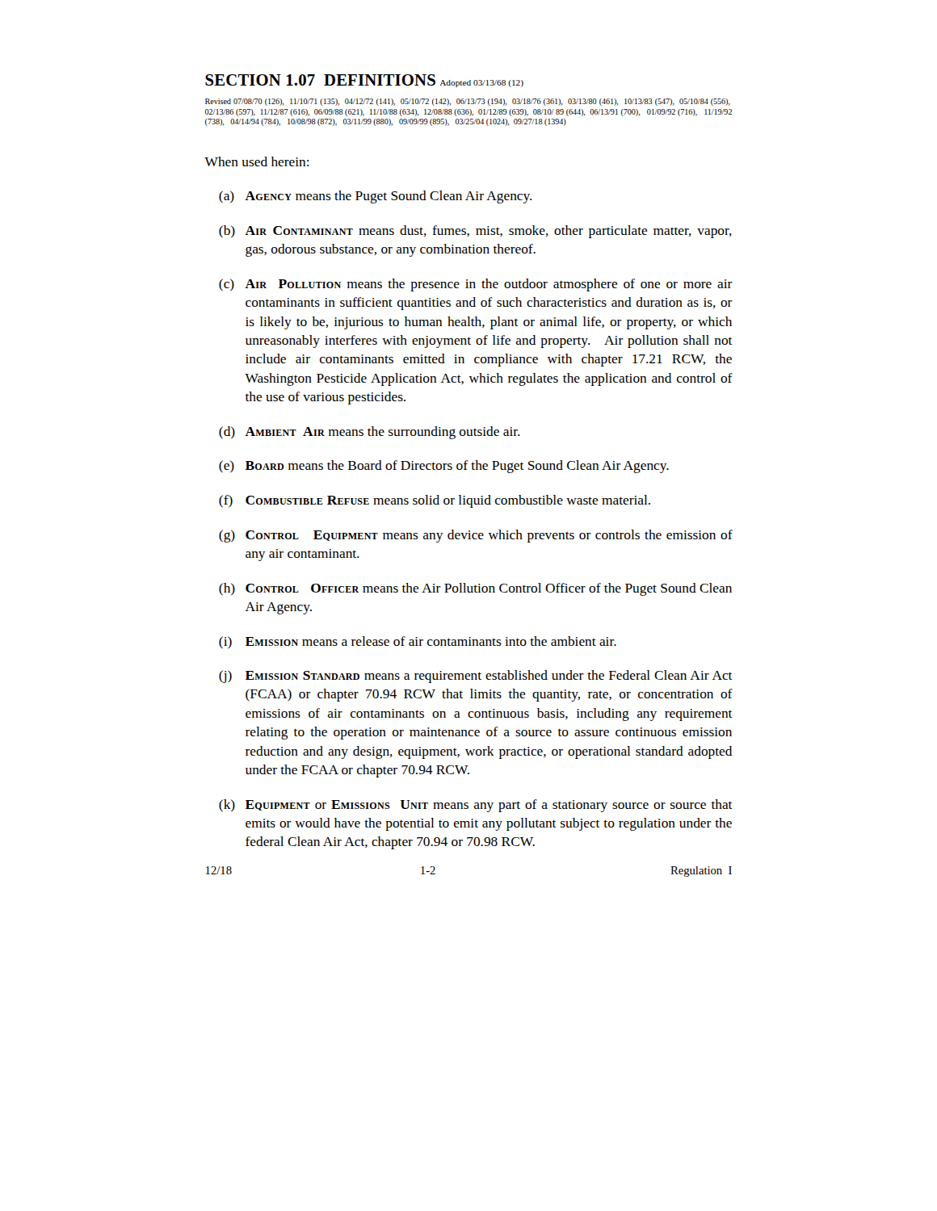SECTION 1.07 DEFINITIONS
Adopted 03/13/68 (12)
Revised 07/08/70 (126), 11/10/71 (135), 04/12/72 (141), 05/10/72 (142), 06/13/73 (194), 03/18/76 (361), 03/13/80 (461), 10/13/83 (547), 05/10/84 (556), 02/13/86 (597), 11/12/87 (616), 06/09/88 (621), 11/10/88 (634), 12/08/88 (636), 01/12/89 (639), 08/10/ 89 (644), 06/13/91 (700), 01/09/92 (716), 11/19/92 (738), 04/14/94 (784), 10/08/98 (872), 03/11/99 (880), 09/09/99 (895), 03/25/04 (1024), 09/27/18 (1394)
When used herein:
(a)
Agency means the Puget Sound Clean Air Agency.
(b)
Air Contaminant means dust, fumes, mist, smoke, other particulate matter, vapor, gas, odorous substance, or any combination thereof.
(c)
Air Pollution means the presence in the outdoor atmosphere of one or more air contaminants in sufficient quantities and of such characteristics and duration as is, or is likely to be, injurious to human health, plant or animal life, or property, or which unreasonably interferes with enjoyment of life and property. Air pollution shall not include air contaminants emitted in compliance with chapter 17.21 RCW, the Washington Pesticide Application Act, which regulates the application and control of the use of various pesticides.
(d)
Ambient Air means the surrounding outside air.
(e)
Board means the Board of Directors of the Puget Sound Clean Air Agency.
(f)
Combustible Refuse means solid or liquid combustible waste material.
(g)
Control Equipment means any device which prevents or controls the emission of any air contaminant.
(h)
Control Officer means the Air Pollution Control Officer of the Puget Sound Clean Air Agency.
(i)
Emission means a release of air contaminants into the ambient air.
(j)
Emission Standard means a requirement established under the Federal Clean Air Act (FCAA) or chapter 70.94 RCW that limits the quantity, rate, or concentration of emissions of air contaminants on a continuous basis, including any requirement relating to the operation or maintenance of a source to assure continuous emission reduction and any design, equipment, work practice, or operational standard adopted under the FCAA or chapter 70.94 RCW.
(k)
Equipment or Emissions Unit means any part of a stationary source or source that emits or would have the potential to emit any pollutant subject to regulation under the federal Clean Air Act, chapter 70.94 or 70.98 RCW.
12/18
1-2
Regulation I